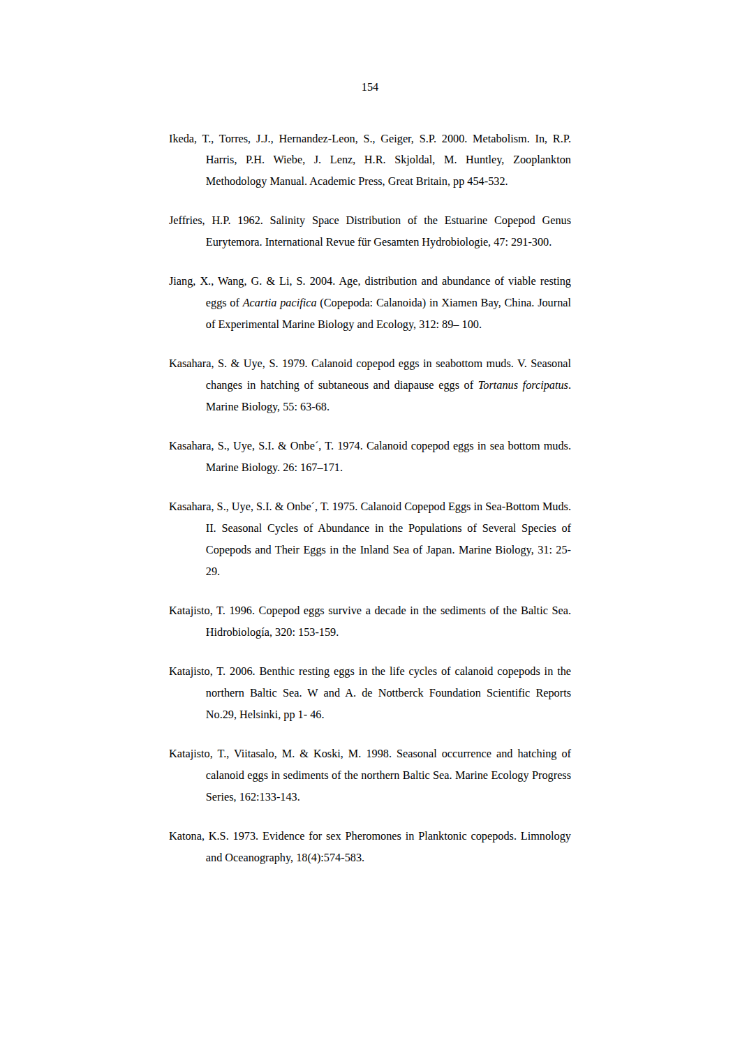154
Ikeda, T., Torres, J.J., Hernandez-Leon, S., Geiger, S.P. 2000. Metabolism. In, R.P. Harris, P.H. Wiebe, J. Lenz, H.R. Skjoldal, M. Huntley, Zooplankton Methodology Manual. Academic Press, Great Britain, pp 454-532.
Jeffries, H.P. 1962. Salinity Space Distribution of the Estuarine Copepod Genus Eurytemora. International Revue für Gesamten Hydrobiologie, 47: 291-300.
Jiang, X., Wang, G. & Li, S. 2004. Age, distribution and abundance of viable resting eggs of Acartia pacifica (Copepoda: Calanoida) in Xiamen Bay, China. Journal of Experimental Marine Biology and Ecology, 312: 89– 100.
Kasahara, S. & Uye, S. 1979. Calanoid copepod eggs in seabottom muds. V. Seasonal changes in hatching of subtaneous and diapause eggs of Tortanus forcipatus. Marine Biology, 55: 63-68.
Kasahara, S., Uye, S.I. & Onbe´, T. 1974. Calanoid copepod eggs in sea bottom muds. Marine Biology. 26: 167–171.
Kasahara, S., Uye, S.I. & Onbe´, T. 1975. Calanoid Copepod Eggs in Sea-Bottom Muds. II. Seasonal Cycles of Abundance in the Populations of Several Species of Copepods and Their Eggs in the Inland Sea of Japan. Marine Biology, 31: 25-29.
Katajisto, T. 1996. Copepod eggs survive a decade in the sediments of the Baltic Sea. Hidrobiología, 320: 153-159.
Katajisto, T. 2006. Benthic resting eggs in the life cycles of calanoid copepods in the northern Baltic Sea. W and A. de Nottberck Foundation Scientific Reports No.29, Helsinki, pp 1- 46.
Katajisto, T., Viitasalo, M. & Koski, M. 1998. Seasonal occurrence and hatching of calanoid eggs in sediments of the northern Baltic Sea. Marine Ecology Progress Series, 162:133-143.
Katona, K.S. 1973. Evidence for sex Pheromones in Planktonic copepods. Limnology and Oceanography, 18(4):574-583.